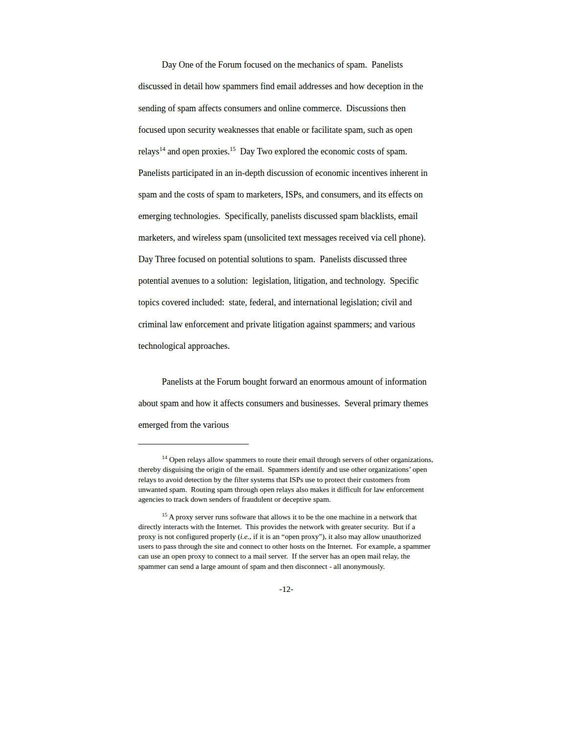Day One of the Forum focused on the mechanics of spam. Panelists discussed in detail how spammers find email addresses and how deception in the sending of spam affects consumers and online commerce. Discussions then focused upon security weaknesses that enable or facilitate spam, such as open relays14 and open proxies.15 Day Two explored the economic costs of spam. Panelists participated in an in-depth discussion of economic incentives inherent in spam and the costs of spam to marketers, ISPs, and consumers, and its effects on emerging technologies. Specifically, panelists discussed spam blacklists, email marketers, and wireless spam (unsolicited text messages received via cell phone). Day Three focused on potential solutions to spam. Panelists discussed three potential avenues to a solution: legislation, litigation, and technology. Specific topics covered included: state, federal, and international legislation; civil and criminal law enforcement and private litigation against spammers; and various technological approaches.
Panelists at the Forum bought forward an enormous amount of information about spam and how it affects consumers and businesses. Several primary themes emerged from the various
14 Open relays allow spammers to route their email through servers of other organizations, thereby disguising the origin of the email. Spammers identify and use other organizations’ open relays to avoid detection by the filter systems that ISPs use to protect their customers from unwanted spam. Routing spam through open relays also makes it difficult for law enforcement agencies to track down senders of fraudulent or deceptive spam.
15 A proxy server runs software that allows it to be the one machine in a network that directly interacts with the Internet. This provides the network with greater security. But if a proxy is not configured properly (i.e., if it is an “open proxy”), it also may allow unauthorized users to pass through the site and connect to other hosts on the Internet. For example, a spammer can use an open proxy to connect to a mail server. If the server has an open mail relay, the spammer can send a large amount of spam and then disconnect - all anonymously.
-12-